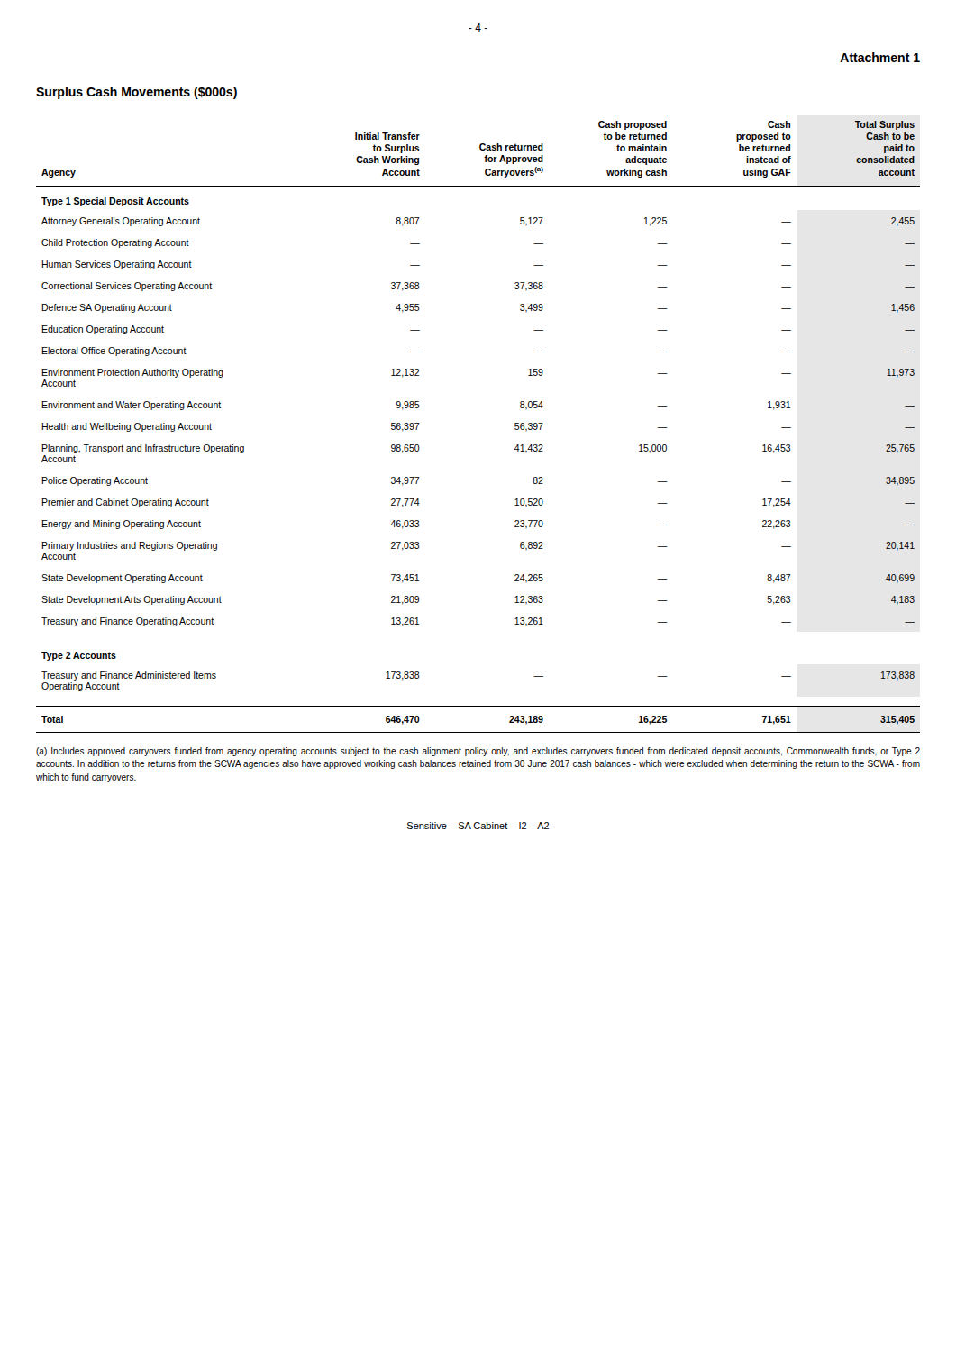- 4 -
Attachment 1
Surplus Cash Movements ($000s)
| Agency | Initial Transfer to Surplus Cash Working Account | Cash returned for Approved Carryovers (a) | Cash proposed to be returned to maintain adequate working cash | Cash proposed to be returned instead of using GAF | Total Surplus Cash to be paid to consolidated account |
| --- | --- | --- | --- | --- | --- |
| Type 1 Special Deposit Accounts |
| Attorney General's Operating Account | 8,807 | 5,127 | 1,225 | — | 2,455 |
| Child Protection Operating Account | — | — | — | — | — |
| Human Services Operating Account | — | — | — | — | — |
| Correctional Services Operating Account | 37,368 | 37,368 | — | — | — |
| Defence SA Operating Account | 4,955 | 3,499 | — | — | 1,456 |
| Education Operating Account | — | — | — | — | — |
| Electoral Office Operating Account | — | — | — | — | — |
| Environment Protection Authority Operating Account | 12,132 | 159 | — | — | 11,973 |
| Environment and Water Operating Account | 9,985 | 8,054 | — | 1,931 | — |
| Health and Wellbeing Operating Account | 56,397 | 56,397 | — | — | — |
| Planning, Transport and Infrastructure Operating Account | 98,650 | 41,432 | 15,000 | 16,453 | 25,765 |
| Police Operating Account | 34,977 | 82 | — | — | 34,895 |
| Premier and Cabinet Operating Account | 27,774 | 10,520 | — | 17,254 | — |
| Energy and Mining Operating Account | 46,033 | 23,770 | — | 22,263 | — |
| Primary Industries and Regions Operating Account | 27,033 | 6,892 | — | — | 20,141 |
| State Development Operating Account | 73,451 | 24,265 | — | 8,487 | 40,699 |
| State Development Arts Operating Account | 21,809 | 12,363 | — | 5,263 | 4,183 |
| Treasury and Finance Operating Account | 13,261 | 13,261 | — | — | — |
| Type 2 Accounts |
| Treasury and Finance Administered Items Operating Account | 173,838 | — | — | — | 173,838 |
| Total | 646,470 | 243,189 | 16,225 | 71,651 | 315,405 |
(a) Includes approved carryovers funded from agency operating accounts subject to the cash alignment policy only, and excludes carryovers funded from dedicated deposit accounts, Commonwealth funds, or Type 2 accounts. In addition to the returns from the SCWA agencies also have approved working cash balances retained from 30 June 2017 cash balances - which were excluded when determining the return to the SCWA - from which to fund carryovers.
Sensitive – SA Cabinet – I2 – A2